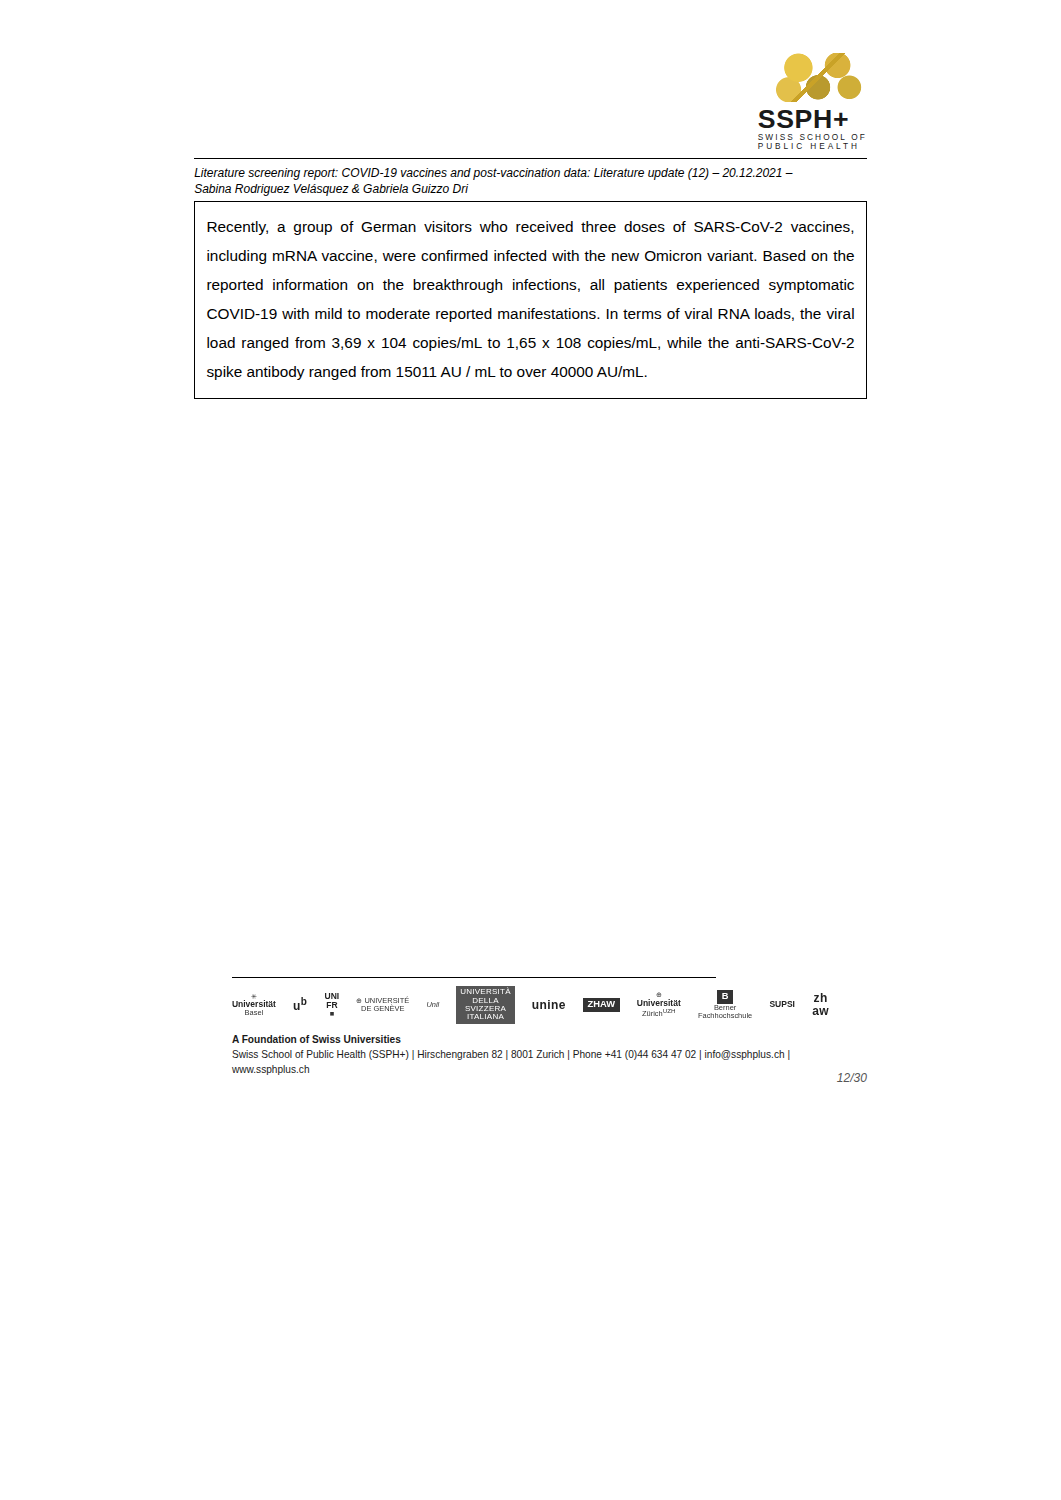SSPH+
SWISS SCHOOL OFPUBLIC HEALTH
Literature screening report: COVID-19 vaccines and post-vaccination data: Literature update (12) – 20.12.2021 –
Sabina Rodriguez Velásquez & Gabriela Guizzo Dri
Recently, a group of German visitors who received three doses of SARS-CoV-2 vaccines, including mRNA vaccine, were confirmed infected with the new Omicron variant. Based on the reported information on the breakthrough infections, all patients experienced symptomatic COVID-19 with mild to moderate reported manifestations. In terms of viral RNA loads, the viral load ranged from 3,69 x 104 copies/mL to 1,65 x 108 copies/mL, while the anti-SARS-CoV-2 spike antibody ranged from 15011 AU / mL to over 40000 AU/mL.
✳ Universität Basel
ub
UNI FR■
⊕ UNIVERSITÉ
DE GENÈVE
Unil
UNIVERSITÀ
DELLA
SVIZZERA
ITALIANA
unine
ZHAW
⊕ Universität ZürichUZH
B
Berner
Fachhochschule
SUPSI
zh
aw
A Foundation of Swiss Universities
Swiss School of Public Health (SSPH+) | Hirschengraben 82 | 8001 Zurich | Phone +41 (0)44 634 47 02 | info@ssphplus.ch | www.ssphplus.ch
12/30